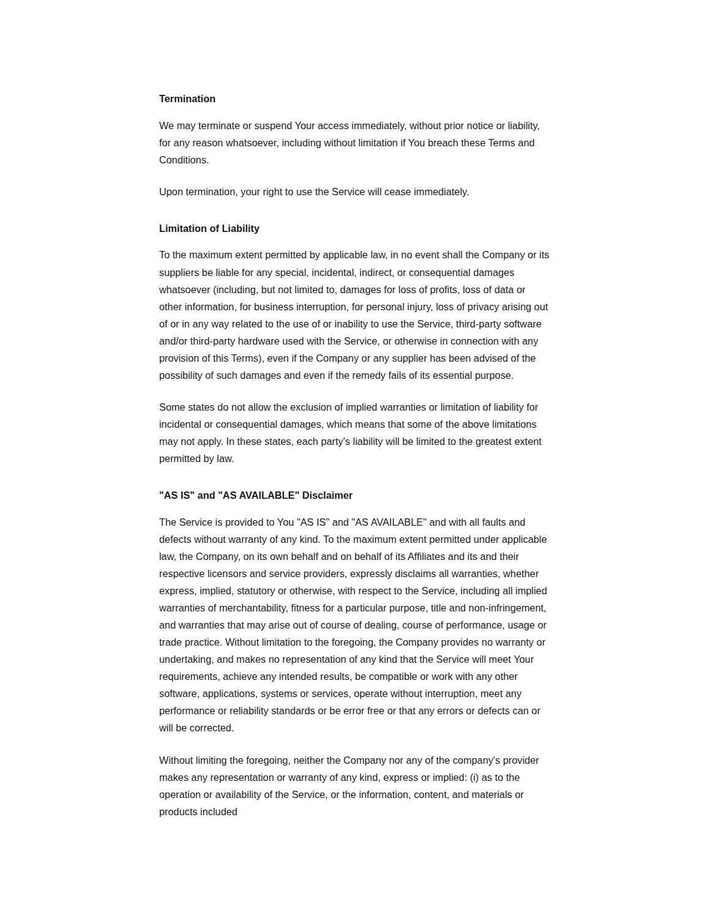Termination
We may terminate or suspend Your access immediately, without prior notice or liability, for any reason whatsoever, including without limitation if You breach these Terms and Conditions.
Upon termination, your right to use the Service will cease immediately.
Limitation of Liability
To the maximum extent permitted by applicable law, in no event shall the Company or its suppliers be liable for any special, incidental, indirect, or consequential damages whatsoever (including, but not limited to, damages for loss of profits, loss of data or other information, for business interruption, for personal injury, loss of privacy arising out of or in any way related to the use of or inability to use the Service, third-party software and/or third-party hardware used with the Service, or otherwise in connection with any provision of this Terms), even if the Company or any supplier has been advised of the possibility of such damages and even if the remedy fails of its essential purpose.
Some states do not allow the exclusion of implied warranties or limitation of liability for incidental or consequential damages, which means that some of the above limitations may not apply. In these states, each party's liability will be limited to the greatest extent permitted by law.
"AS IS" and "AS AVAILABLE" Disclaimer
The Service is provided to You "AS IS" and "AS AVAILABLE" and with all faults and defects without warranty of any kind. To the maximum extent permitted under applicable law, the Company, on its own behalf and on behalf of its Affiliates and its and their respective licensors and service providers, expressly disclaims all warranties, whether express, implied, statutory or otherwise, with respect to the Service, including all implied warranties of merchantability, fitness for a particular purpose, title and non-infringement, and warranties that may arise out of course of dealing, course of performance, usage or trade practice. Without limitation to the foregoing, the Company provides no warranty or undertaking, and makes no representation of any kind that the Service will meet Your requirements, achieve any intended results, be compatible or work with any other software, applications, systems or services, operate without interruption, meet any performance or reliability standards or be error free or that any errors or defects can or will be corrected.
Without limiting the foregoing, neither the Company nor any of the company's provider makes any representation or warranty of any kind, express or implied: (i) as to the operation or availability of the Service, or the information, content, and materials or products included